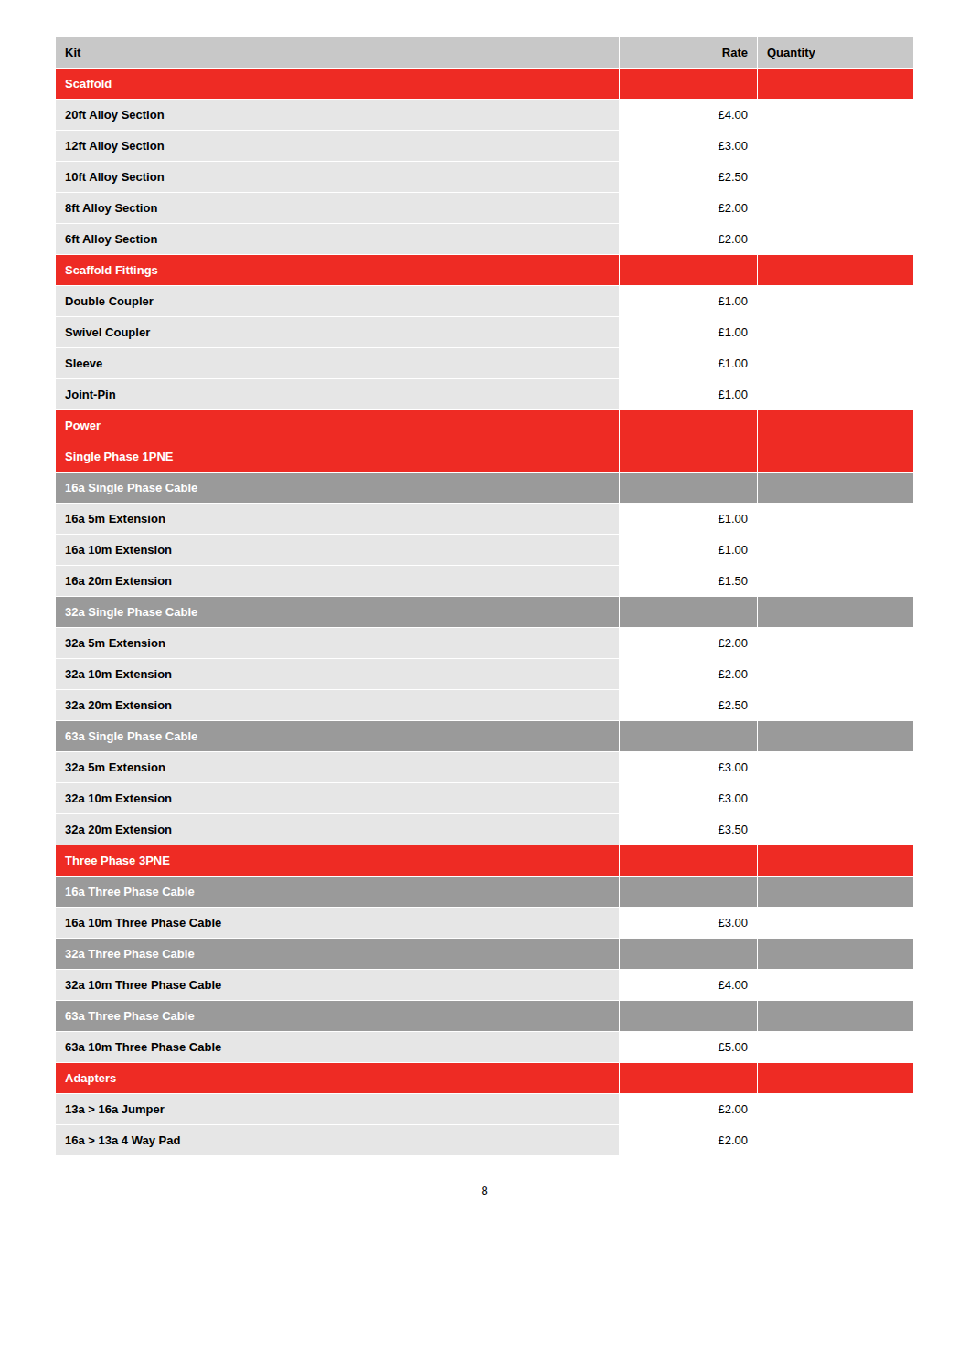| Kit | Rate | Quantity |
| --- | --- | --- |
| Scaffold | | |
| 20ft Alloy Section | £4.00 | |
| 12ft Alloy Section | £3.00 | |
| 10ft Alloy Section | £2.50 | |
| 8ft Alloy Section | £2.00 | |
| 6ft Alloy Section | £2.00 | |
| Scaffold Fittings | | |
| Double Coupler | £1.00 | |
| Swivel Coupler | £1.00 | |
| Sleeve | £1.00 | |
| Joint-Pin | £1.00 | |
| Power | | |
| Single Phase 1PNE | | |
| 16a Single Phase Cable | | |
| 16a 5m Extension | £1.00 | |
| 16a 10m Extension | £1.00 | |
| 16a 20m Extension | £1.50 | |
| 32a Single Phase Cable | | |
| 32a 5m Extension | £2.00 | |
| 32a 10m Extension | £2.00 | |
| 32a 20m Extension | £2.50 | |
| 63a Single Phase Cable | | |
| 32a 5m Extension | £3.00 | |
| 32a 10m Extension | £3.00 | |
| 32a 20m Extension | £3.50 | |
| Three Phase 3PNE | | |
| 16a Three Phase Cable | | |
| 16a 10m Three Phase Cable | £3.00 | |
| 32a Three Phase Cable | | |
| 32a 10m Three Phase Cable | £4.00 | |
| 63a Three Phase Cable | | |
| 63a 10m Three Phase Cable | £5.00 | |
| Adapters | | |
| 13a > 16a Jumper | £2.00 | |
| 16a > 13a 4 Way Pad | £2.00 | |
8